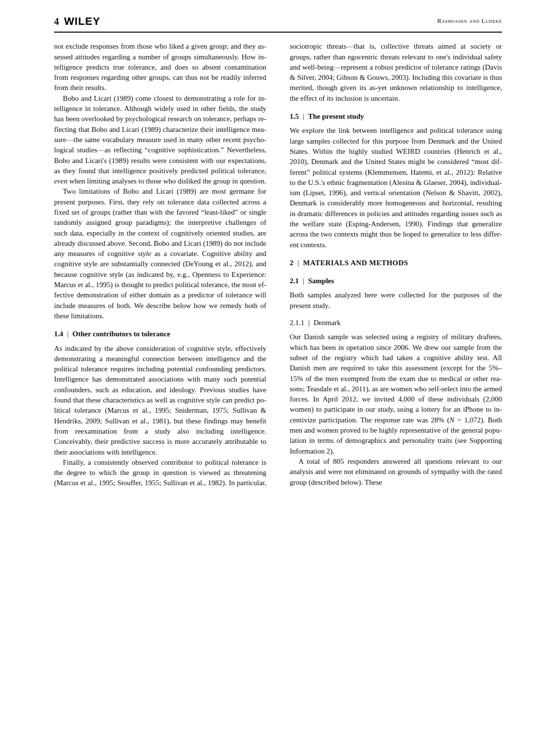4 WILEY
Rasmussen and Ludeke
not exclude responses from those who liked a given group; and they assessed attitudes regarding a number of groups simultaneously. How intelligence predicts true tolerance, and does so absent contamination from responses regarding other groups, can thus not be readily inferred from their results.
Bobo and Licari (1989) come closest to demonstrating a role for intelligence in tolerance. Although widely used in other fields, the study has been overlooked by psychological research on tolerance, perhaps reflecting that Bobo and Licari (1989) characterize their intelligence measure—the same vocabulary measure used in many other recent psychological studies—as reflecting “cognitive sophistication.” Nevertheless, Bobo and Licari's (1989) results were consistent with our expectations, as they found that intelligence positively predicted political tolerance, even when limiting analyses to those who disliked the group in question.
Two limitations of Bobo and Licari (1989) are most germane for present purposes. First, they rely on tolerance data collected across a fixed set of groups (rather than with the favored “least-liked” or single randomly assigned group paradigms); the interpretive challenges of such data, especially in the context of cognitively oriented studies, are already discussed above. Second, Bobo and Licari (1989) do not include any measures of cognitive style as a covariate. Cognitive ability and cognitive style are substantially connected (DeYoung et al., 2012), and because cognitive style (as indicated by, e.g., Openness to Experience: Marcus et al., 1995) is thought to predict political tolerance, the most effective demonstration of either domain as a predictor of tolerance will include measures of both. We describe below how we remedy both of these limitations.
1.4|Other contributors to tolerance
As indicated by the above consideration of cognitive style, effectively demonstrating a meaningful connection between intelligence and the political tolerance requires including potential confounding predictors. Intelligence has demonstrated associations with many such potential confounders, such as education, and ideology. Previous studies have found that these characteristics as well as cognitive style can predict political tolerance (Marcus et al., 1995; Sniderman, 1975; Sullivan & Hendriks, 2009; Sullivan et al., 1981), but these findings may benefit from reexamination from a study also including intelligence. Conceivably, their predictive success is more accurately attributable to their associations with intelligence.
Finally, a consistently observed contributor to political tolerance is the degree to which the group in question is viewed as threatening (Marcus et al., 1995; Stouffer, 1955; Sullivan et al., 1982). In particular, sociotropic threats—that is, collective threats aimed at society or groups, rather than egocentric threats relevant to one's individual safety and well-being—represent a robust predictor of tolerance ratings (Davis & Silver, 2004; Gibson & Gouws, 2003). Including this covariate is thus merited, though given its as-yet unknown relationship to intelligence, the effect of its inclusion is uncertain.
1.5|The present study
We explore the link between intelligence and political tolerance using large samples collected for this purpose from Denmark and the United States. Within the highly studied WEIRD countries (Henrich et al., 2010), Denmark and the United States might be considered “most different” political systems (Klemmensen, Hatemi, et al., 2012): Relative to the U.S.'s ethnic fragmentation (Alesina & Glaeser, 2004), individualism (Lipset, 1996), and vertical orientation (Nelson & Shavitt, 2002), Denmark is considerably more homogeneous and horizontal, resulting in dramatic differences in policies and attitudes regarding issues such as the welfare state (Esping-Andersen, 1990). Findings that generalize across the two contexts might thus be hoped to generalize to less different contexts.
2|MATERIALS AND METHODS
2.1|Samples
Both samples analyzed here were collected for the purposes of the present study.
2.1.1|Denmark
Our Danish sample was selected using a registry of military draftees, which has been in operation since 2006. We drew our sample from the subset of the registry which had taken a cognitive ability test. All Danish men are required to take this assessment (except for the 5%–15% of the men exempted from the exam due to medical or other reasons; Teasdale et al., 2011), as are women who self-select into the armed forces. In April 2012, we invited 4,000 of these individuals (2,000 women) to participate in our study, using a lottery for an iPhone to incentivize participation. The response rate was 28% (N = 1,072). Both men and women proved to be highly representative of the general population in terms of demographics and personality traits (see Supporting Information 2).
A total of 805 responders answered all questions relevant to our analysis and were not eliminated on grounds of sympathy with the rated group (described below). These